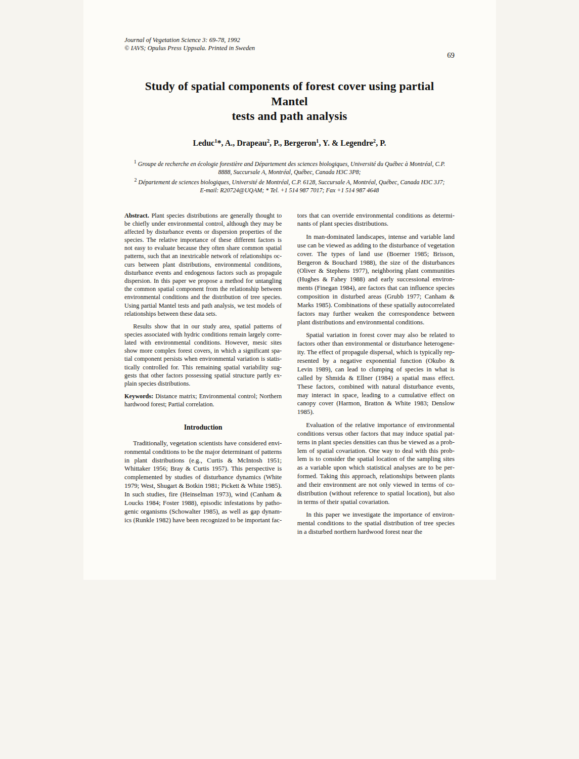Journal of Vegetation Science 3: 69-78, 1992
© IAVS; Opulus Press Uppsala. Printed in Sweden
69
Study of spatial components of forest cover using partial Mantel
tests and path analysis
Leduc1*, A., Drapeau2, P., Bergeron1, Y. & Legendre2, P.
1 Groupe de recherche en écologie forestière and Département des sciences biologiques, Université du Québec à Montréal, C.P. 8888, Succursale A, Montréal, Québec, Canada H3C 3P8;
2 Département de sciences biologiques, Université de Montréal, C.P. 6128, Succursale A, Montréal, Québec, Canada H3C 3J7; E-mail: R20724@UQAM; * Tel. +1 514 987 7017; Fax +1 514 987 4648
Abstract. Plant species distributions are generally thought to be chiefly under environmental control, although they may be affected by disturbance events or dispersion properties of the species. The relative importance of these different factors is not easy to evaluate because they often share common spatial patterns, such that an inextricable network of relationships occurs between plant distributions, environmental conditions, disturbance events and endogenous factors such as propagule dispersion. In this paper we propose a method for untangling the common spatial component from the relationship between environmental conditions and the distribution of tree species. Using partial Mantel tests and path analysis, we test models of relationships between these data sets.
Results show that in our study area, spatial patterns of species associated with hydric conditions remain largely correlated with environmental conditions. However, mesic sites show more complex forest covers, in which a significant spatial component persists when environmental variation is statistically controlled for. This remaining spatial variability suggests that other factors possessing spatial structure partly explain species distributions.
Keywords: Distance matrix; Environmental control; Northern hardwood forest; Partial correlation.
Introduction
Traditionally, vegetation scientists have considered environmental conditions to be the major determinant of patterns in plant distributions (e.g., Curtis & McIntosh 1951; Whittaker 1956; Bray & Curtis 1957). This perspective is complemented by studies of disturbance dynamics (White 1979; West, Shugart & Botkin 1981; Pickett & White 1985). In such studies, fire (Heinselman 1973), wind (Canham & Loucks 1984; Foster 1988), episodic infestations by pathogenic organisms (Schowalter 1985), as well as gap dynamics (Runkle 1982) have been recognized to be important factors that can override environmental conditions as determinants of plant species distributions.
In man-dominated landscapes, intense and variable land use can be viewed as adding to the disturbance of vegetation cover. The types of land use (Boerner 1985; Brisson, Bergeron & Bouchard 1988), the size of the disturbances (Oliver & Stephens 1977), neighboring plant communities (Hughes & Fahey 1988) and early successional environments (Finegan 1984), are factors that can influence species composition in disturbed areas (Grubb 1977; Canham & Marks 1985). Combinations of these spatially autocorrelated factors may further weaken the correspondence between plant distributions and environmental conditions.
Spatial variation in forest cover may also be related to factors other than environmental or disturbance heterogeneity. The effect of propagule dispersal, which is typically represented by a negative exponential function (Okubo & Levin 1989), can lead to clumping of species in what is called by Shmida & Ellner (1984) a spatial mass effect. These factors, combined with natural disturbance events, may interact in space, leading to a cumulative effect on canopy cover (Harmon, Bratton & White 1983; Denslow 1985).
Evaluation of the relative importance of environmental conditions versus other factors that may induce spatial patterns in plant species densities can thus be viewed as a problem of spatial covariation. One way to deal with this problem is to consider the spatial location of the sampling sites as a variable upon which statistical analyses are to be performed. Taking this approach, relationships between plants and their environment are not only viewed in terms of co-distribution (without reference to spatial location), but also in terms of their spatial covariation.
In this paper we investigate the importance of environmental conditions to the spatial distribution of tree species in a disturbed northern hardwood forest near the